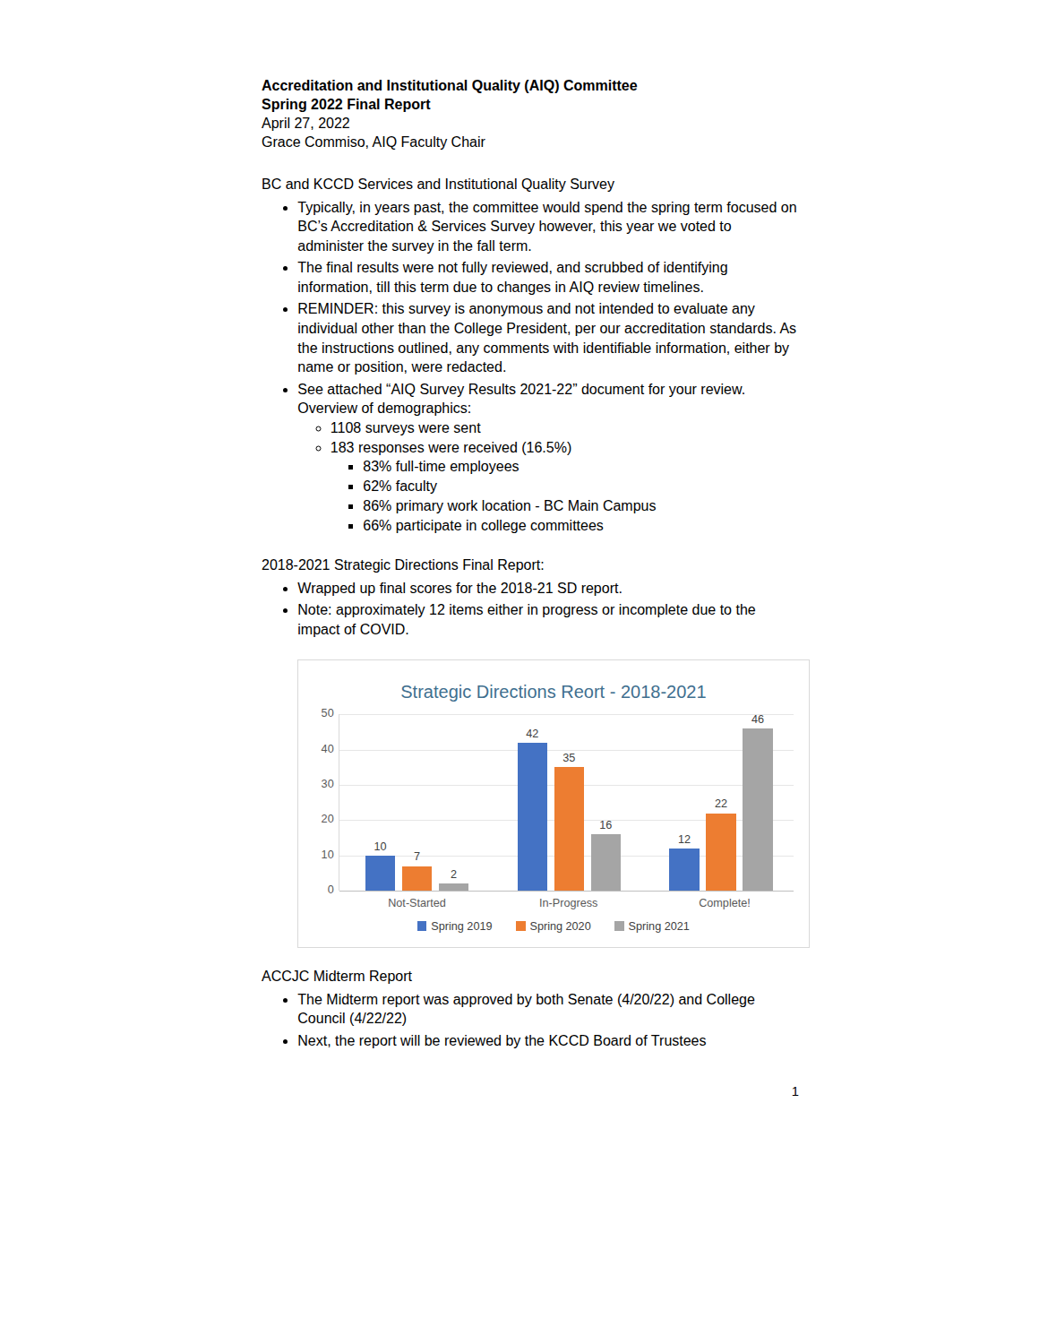Accreditation and Institutional Quality (AIQ) Committee
Spring 2022 Final Report
April 27, 2022
Grace Commiso, AIQ Faculty Chair
BC and KCCD Services and Institutional Quality Survey
Typically, in years past, the committee would spend the spring term focused on BC’s Accreditation & Services Survey however, this year we voted to administer the survey in the fall term.
The final results were not fully reviewed, and scrubbed of identifying information, till this term due to changes in AIQ review timelines.
REMINDER: this survey is anonymous and not intended to evaluate any individual other than the College President, per our accreditation standards. As the instructions outlined, any comments with identifiable information, either by name or position, were redacted.
See attached “AIQ Survey Results 2021-22” document for your review. Overview of demographics:
1108 surveys were sent
183 responses were received (16.5%)
83% full-time employees
62% faculty
86% primary work location - BC Main Campus
66% participate in college committees
2018-2021 Strategic Directions Final Report:
Wrapped up final scores for the 2018-21 SD report.
Note: approximately 12 items either in progress or incomplete due to the impact of COVID.
Strategic Directions Reort - 2018-2021
50 40 30 20 10 0
10
7
2
42
35
16
12
22
46
Not-Started In-Progress Complete!
Spring 2019 Spring 2020 Spring 2021
ACCJC Midterm Report
The Midterm report was approved by both Senate (4/20/22) and College Council (4/22/22)
Next, the report will be reviewed by the KCCD Board of Trustees
1